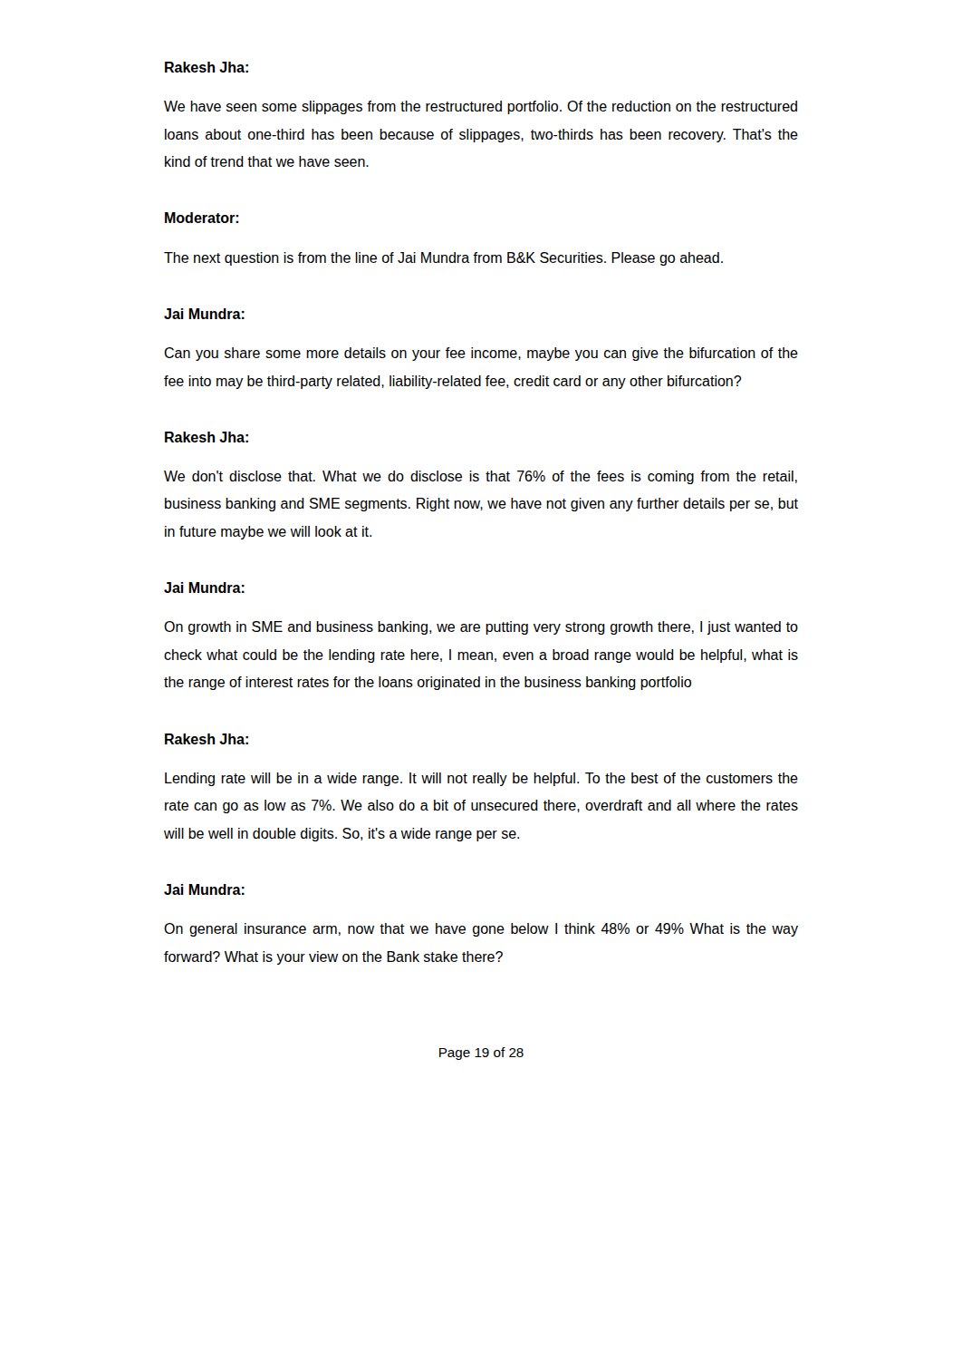Rakesh Jha:
We have seen some slippages from the restructured portfolio. Of the reduction on the restructured loans about one-third has been because of slippages, two-thirds has been recovery. That's the kind of trend that we have seen.
Moderator:
The next question is from the line of Jai Mundra from B&K Securities. Please go ahead.
Jai Mundra:
Can you share some more details on your fee income, maybe you can give the bifurcation of the fee into may be third-party related, liability-related fee, credit card or any other bifurcation?
Rakesh Jha:
We don't disclose that. What we do disclose is that 76% of the fees is coming from the retail, business banking and SME segments. Right now, we have not given any further details per se, but in future maybe we will look at it.
Jai Mundra:
On growth in SME and business banking, we are putting very strong growth there, I just wanted to check what could be the lending rate here, I mean, even a broad range would be helpful, what is the range of interest rates for the loans originated in the business banking portfolio
Rakesh Jha:
Lending rate will be in a wide range. It will not really be helpful. To the best of the customers the rate can go as low as 7%. We also do a bit of unsecured there, overdraft and all where the rates will be well in double digits. So, it's a wide range per se.
Jai Mundra:
On general insurance arm, now that we have gone below I think 48% or 49% What is the way forward? What is your view on the Bank stake there?
Page 19 of 28